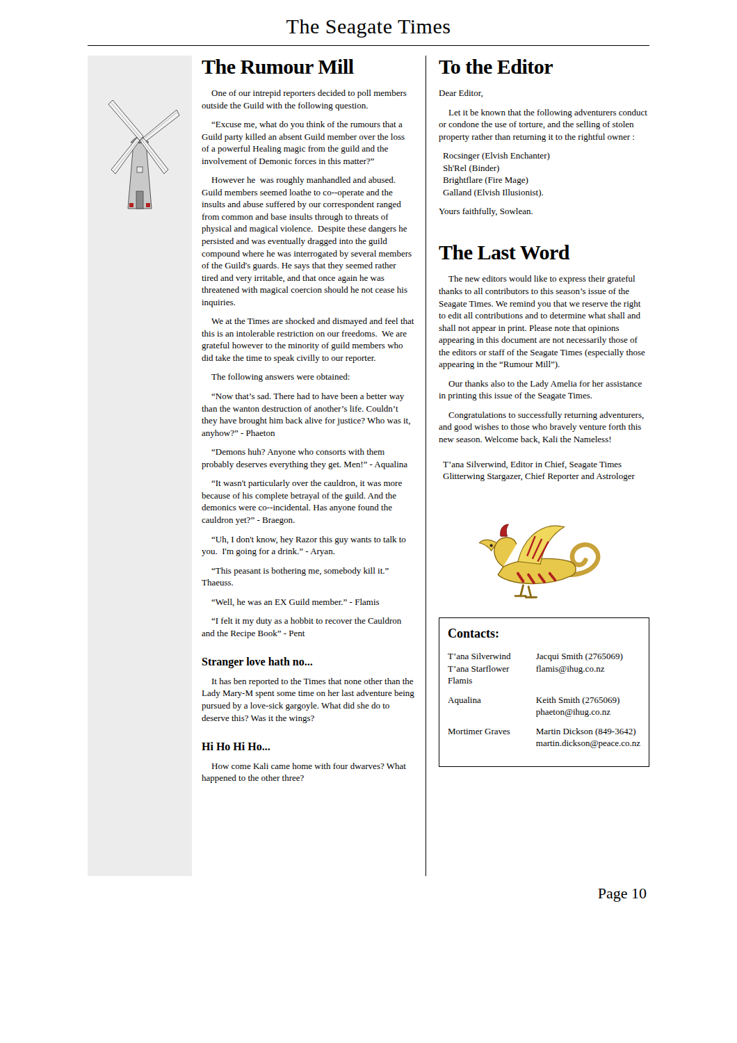The Seagate Times
The Rumour Mill
One of our intrepid reporters decided to poll members outside the Guild with the following question.
“Excuse me, what do you think of the rumours that a Guild party killed an absent Guild member over the loss of a powerful Healing magic from the guild and the involvement of Demonic forces in this matter?”
However he was roughly manhandled and abused. Guild members seemed loathe to co--operate and the insults and abuse suffered by our correspondent ranged from common and base insults through to threats of physical and magical violence. Despite these dangers he persisted and was eventually dragged into the guild compound where he was interrogated by several members of the Guild's guards. He says that they seemed rather tired and very irritable, and that once again he was threatened with magical coercion should he not cease his inquiries.
We at the Times are shocked and dismayed and feel that this is an intolerable restriction on our freedoms. We are grateful however to the minority of guild members who did take the time to speak civilly to our reporter.
The following answers were obtained:
“Now that’s sad. There had to have been a better way than the wanton destruction of another’s life. Couldn’t they have brought him back alive for justice? Who was it, anyhow?” - Phaeton
“Demons huh? Anyone who consorts with them probably deserves everything they get. Men!” - Aqualina
“It wasn't particularly over the cauldron, it was more because of his complete betrayal of the guild. And the demonics were co--incidental. Has anyone found the cauldron yet?” - Braegon.
“Uh, I don't know, hey Razor this guy wants to talk to you. I'm going for a drink.” - Aryan.
“This peasant is bothering me, somebody kill it.” Thaeuss.
“Well, he was an EX Guild member.” - Flamis
“I felt it my duty as a hobbit to recover the Cauldron and the Recipe Book” - Pent
Stranger love hath no...
It has ben reported to the Times that none other than the Lady Mary-M spent some time on her last adventure being pursued by a love-sick gargoyle. What did she do to deserve this? Was it the wings?
Hi Ho Hi Ho...
How come Kali came home with four dwarves? What happened to the other three?
To the Editor
Dear Editor,
Let it be known that the following adventurers conduct or condone the use of torture, and the selling of stolen property rather than returning it to the rightful owner :
Rocsinger (Elvish Enchanter)
Sh'Rel (Binder)
Brightflare (Fire Mage)
Galland (Elvish Illusionist).
Yours faithfully, Sowlean.
The Last Word
The new editors would like to express their grateful thanks to all contributors to this season’s issue of the Seagate Times. We remind you that we reserve the right to edit all contributions and to determine what shall and shall not appear in print. Please note that opinions appearing in this document are not necessarily those of the editors or staff of the Seagate Times (especially those appearing in the “Rumour Mill”).
Our thanks also to the Lady Amelia for her assistance in printing this issue of the Seagate Times.
Congratulations to successfully returning adventurers, and good wishes to those who bravely venture forth this new season. Welcome back, Kali the Nameless!
T’ana Silverwind, Editor in Chief, Seagate Times
Glitterwing Stargazer, Chief Reporter and Astrologer
Contacts:
| T’ana Silverwind T’ana Starflower Flamis | Jacqui Smith (2765069) flamis@ihug.co.nz |
| Aqualina | Keith Smith (2765069) phaeton@ihug.co.nz |
| Mortimer Graves | Martin Dickson (849-3642) martin.dickson@peace.co.nz |
Page 10